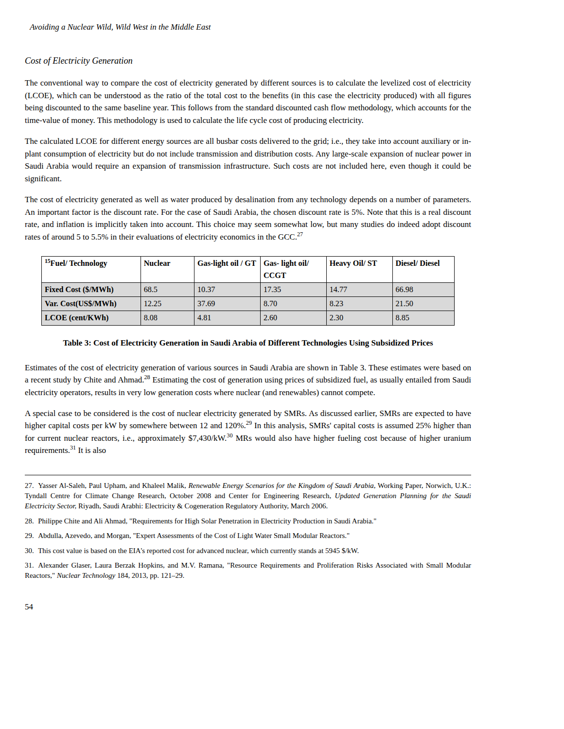Avoiding a Nuclear Wild, Wild West in the Middle East
Cost of Electricity Generation
The conventional way to compare the cost of electricity generated by different sources is to calculate the levelized cost of electricity (LCOE), which can be understood as the ratio of the total cost to the benefits (in this case the electricity produced) with all figures being discounted to the same baseline year. This follows from the standard discounted cash flow methodology, which accounts for the time-value of money. This methodology is used to calculate the life cycle cost of producing electricity.
The calculated LCOE for different energy sources are all busbar costs delivered to the grid; i.e., they take into account auxiliary or in-plant consumption of electricity but do not include transmission and distribution costs. Any large-scale expansion of nuclear power in Saudi Arabia would require an expansion of transmission infrastructure. Such costs are not included here, even though it could be significant.
The cost of electricity generated as well as water produced by desalination from any technology depends on a number of parameters. An important factor is the discount rate. For the case of Saudi Arabia, the chosen discount rate is 5%. Note that this is a real discount rate, and inflation is implicitly taken into account. This choice may seem somewhat low, but many studies do indeed adopt discount rates of around 5 to 5.5% in their evaluations of electricity economics in the GCC.27
| 15 Fuel/ Technology | Nuclear | Gas-light oil / GT | Gas- light oil/ CCGT | Heavy Oil/ ST | Diesel/ Diesel |
| --- | --- | --- | --- | --- | --- |
| Fixed Cost ($/MWh) | 68.5 | 10.37 | 17.35 | 14.77 | 66.98 |
| Var. Cost(US$/MWh) | 12.25 | 37.69 | 8.70 | 8.23 | 21.50 |
| LCOE (cent/KWh) | 8.08 | 4.81 | 2.60 | 2.30 | 8.85 |
Table 3: Cost of Electricity Generation in Saudi Arabia of Different Technologies Using Subsidized Prices
Estimates of the cost of electricity generation of various sources in Saudi Arabia are shown in Table 3. These estimates were based on a recent study by Chite and Ahmad.28 Estimating the cost of generation using prices of subsidized fuel, as usually entailed from Saudi electricity operators, results in very low generation costs where nuclear (and renewables) cannot compete.
A special case to be considered is the cost of nuclear electricity generated by SMRs. As discussed earlier, SMRs are expected to have higher capital costs per kW by somewhere between 12 and 120%.29 In this analysis, SMRs' capital costs is assumed 25% higher than for current nuclear reactors, i.e., approximately $7,430/kW.30 MRs would also have higher fueling cost because of higher uranium requirements.31 It is also
27. Yasser Al-Saleh, Paul Upham, and Khaleel Malik, Renewable Energy Scenarios for the Kingdom of Saudi Arabia, Working Paper, Norwich, U.K.: Tyndall Centre for Climate Change Research, October 2008 and Center for Engineering Research, Updated Generation Planning for the Saudi Electricity Sector, Riyadh, Saudi Arabhi: Electricity & Cogeneration Regulatory Authority, March 2006.
28. Philippe Chite and Ali Ahmad, "Requirements for High Solar Penetration in Electricity Production in Saudi Arabia."
29. Abdulla, Azevedo, and Morgan, "Expert Assessments of the Cost of Light Water Small Modular Reactors."
30. This cost value is based on the EIA's reported cost for advanced nuclear, which currently stands at 5945 $/kW.
31. Alexander Glaser, Laura Berzak Hopkins, and M.V. Ramana, "Resource Requirements and Proliferation Risks Associated with Small Modular Reactors," Nuclear Technology 184, 2013, pp. 121–29.
54